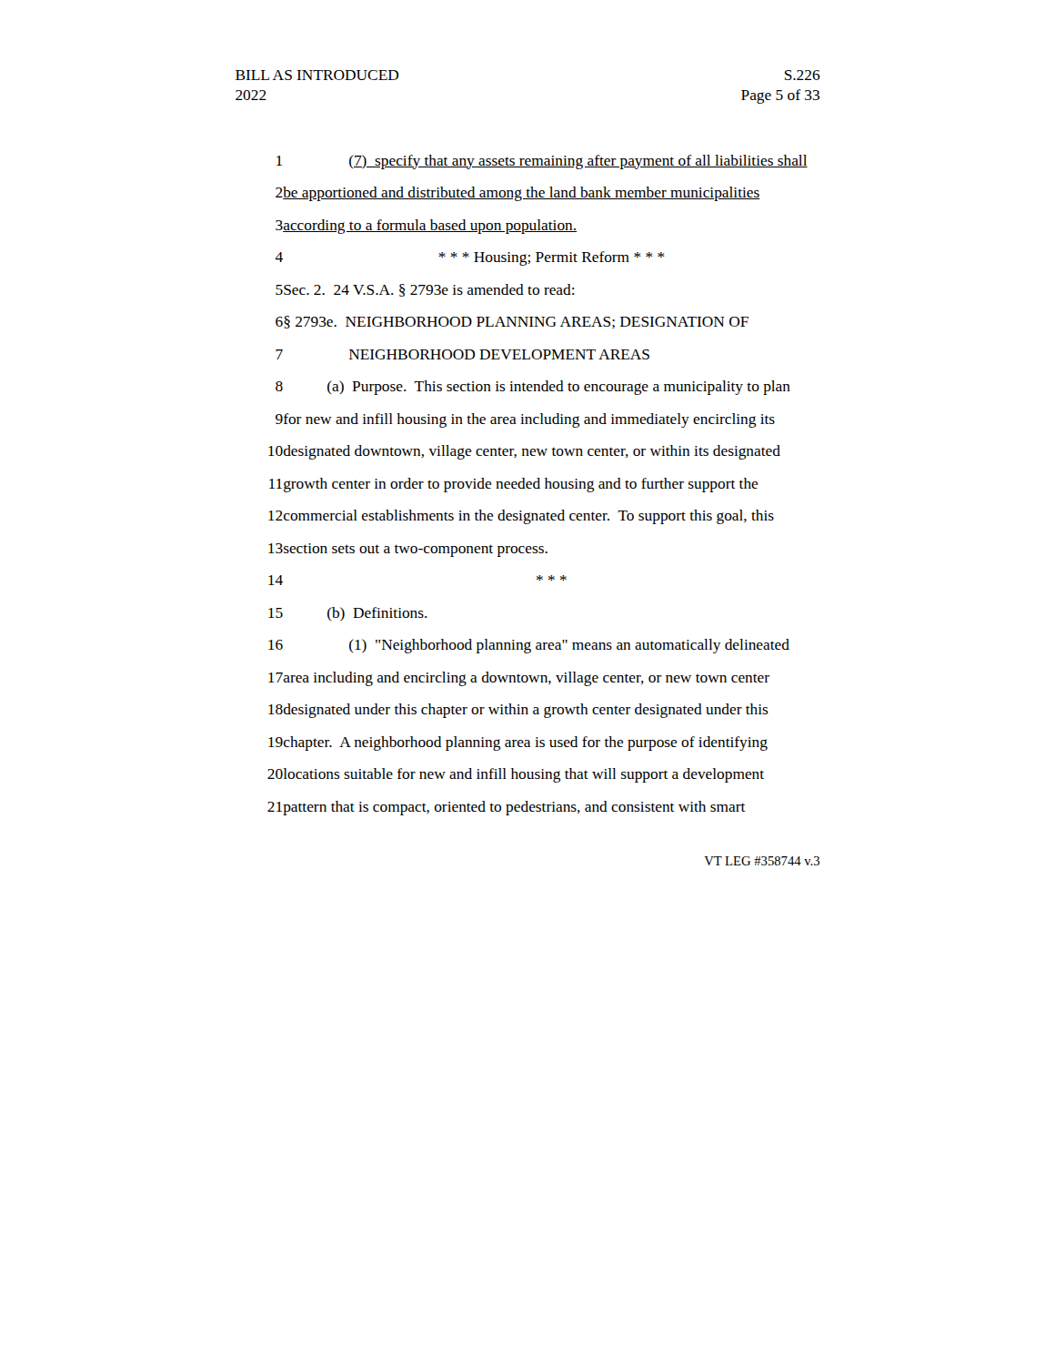BILL AS INTRODUCED 2022
S.226 Page 5 of 33
| 1 | (7) specify that any assets remaining after payment of all liabilities shall |
| 2 | be apportioned and distributed among the land bank member municipalities |
| 3 | according to a formula based upon population. |
| 4 | * * * Housing; Permit Reform * * * |
| 5 | Sec. 2. 24 V.S.A. § 2793e is amended to read: |
| 6 | § 2793e. NEIGHBORHOOD PLANNING AREAS; DESIGNATION OF |
| 7 | NEIGHBORHOOD DEVELOPMENT AREAS |
| 8 | (a) Purpose. This section is intended to encourage a municipality to plan |
| 9 | for new and infill housing in the area including and immediately encircling its |
| 10 | designated downtown, village center, new town center, or within its designated |
| 11 | growth center in order to provide needed housing and to further support the |
| 12 | commercial establishments in the designated center. To support this goal, this |
| 13 | section sets out a two-component process. |
| 14 | * * * |
| 15 | (b) Definitions. |
| 16 | (1) "Neighborhood planning area" means an automatically delineated |
| 17 | area including and encircling a downtown, village center, or new town center |
| 18 | designated under this chapter or within a growth center designated under this |
| 19 | chapter. A neighborhood planning area is used for the purpose of identifying |
| 20 | locations suitable for new and infill housing that will support a development |
| 21 | pattern that is compact, oriented to pedestrians, and consistent with smart |
VT LEG #358744 v.3